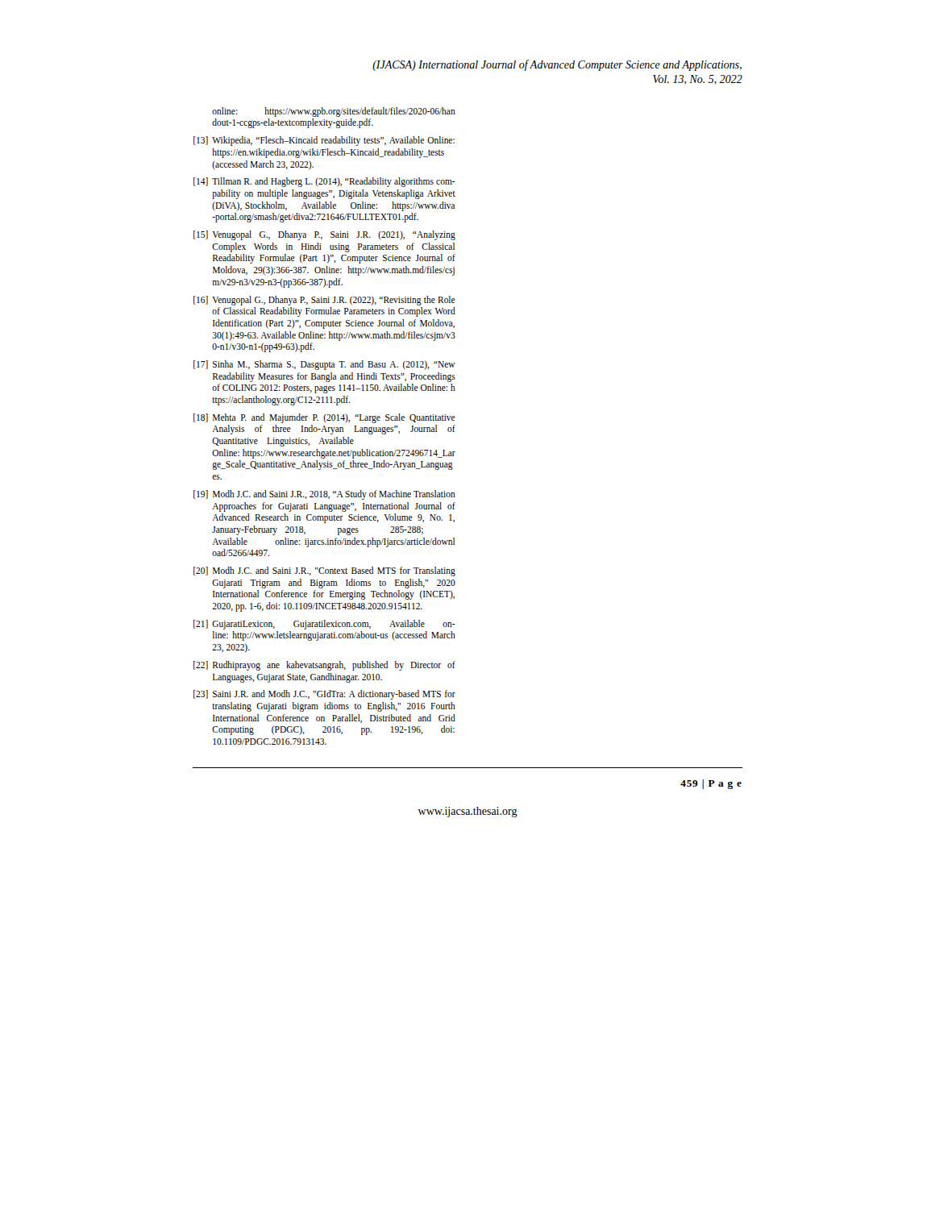(IJACSA) International Journal of Advanced Computer Science and Applications, Vol. 13, No. 5, 2022
online: https://www.gpb.org/sites/default/files/2020-06/handout-1-ccgps-ela-textcomplexity-guide.pdf.
[13] Wikipedia, “Flesch–Kincaid readability tests”, Available Online: https://en.wikipedia.org/wiki/Flesch–Kincaid_readability_tests (accessed March 23, 2022).
[14] Tillman R. and Hagberg L. (2014), “Readability algorithms compability on multiple languages”, Digitala Vetenskapliga Arkivet (DiVA), Stockholm, Available Online: https://www.diva-portal.org/smash/get/diva2:721646/FULLTEXT01.pdf.
[15] Venugopal G., Dhanya P., Saini J.R. (2021), “Analyzing Complex Words in Hindi using Parameters of Classical Readability Formulae (Part 1)”, Computer Science Journal of Moldova, 29(3):366-387. Online: http://www.math.md/files/csjm/v29-n3/v29-n3-(pp366-387).pdf.
[16] Venugopal G., Dhanya P., Saini J.R. (2022), “Revisiting the Role of Classical Readability Formulae Parameters in Complex Word Identification (Part 2)”, Computer Science Journal of Moldova, 30(1):49-63. Available Online: http://www.math.md/files/csjm/v30-n1/v30-n1-(pp49-63).pdf.
[17] Sinha M., Sharma S., Dasgupta T. and Basu A. (2012), “New Readability Measures for Bangla and Hindi Texts”, Proceedings of COLING 2012: Posters, pages 1141–1150. Available Online: https://aclanthology.org/C12-2111.pdf.
[18] Mehta P. and Majumder P. (2014), “Large Scale Quantitative Analysis of three Indo-Aryan Languages”, Journal of Quantitative Linguistics, Available Online: https://www.researchgate.net/publication/272496714_Large_Scale_Quantitative_Analysis_of_three_Indo-Aryan_Languages.
[19] Modh J.C. and Saini J.R., 2018, “A Study of Machine Translation Approaches for Gujarati Language”, International Journal of Advanced Research in Computer Science, Volume 9, No. 1, January-February 2018, pages 285-288; Available online: ijarcs.info/index.php/Ijarcs/article/download/5266/4497.
[20] Modh J.C. and Saini J.R., "Context Based MTS for Translating Gujarati Trigram and Bigram Idioms to English," 2020 International Conference for Emerging Technology (INCET), 2020, pp. 1-6, doi: 10.1109/INCET49848.2020.9154112.
[21] GujaratiLexicon, Gujaratilexicon.com, Available online: http://www.letslearngujarati.com/about-us (accessed March 23, 2022).
[22] Rudhiprayog ane kahevatsangrah, published by Director of Languages, Gujarat State, Gandhinagar. 2010.
[23] Saini J.R. and Modh J.C., "GIdTra: A dictionary-based MTS for translating Gujarati bigram idioms to English," 2016 Fourth International Conference on Parallel, Distributed and Grid Computing (PDGC), 2016, pp. 192-196, doi: 10.1109/PDGC.2016.7913143.
459 | P a g e
www.ijacsa.thesai.org